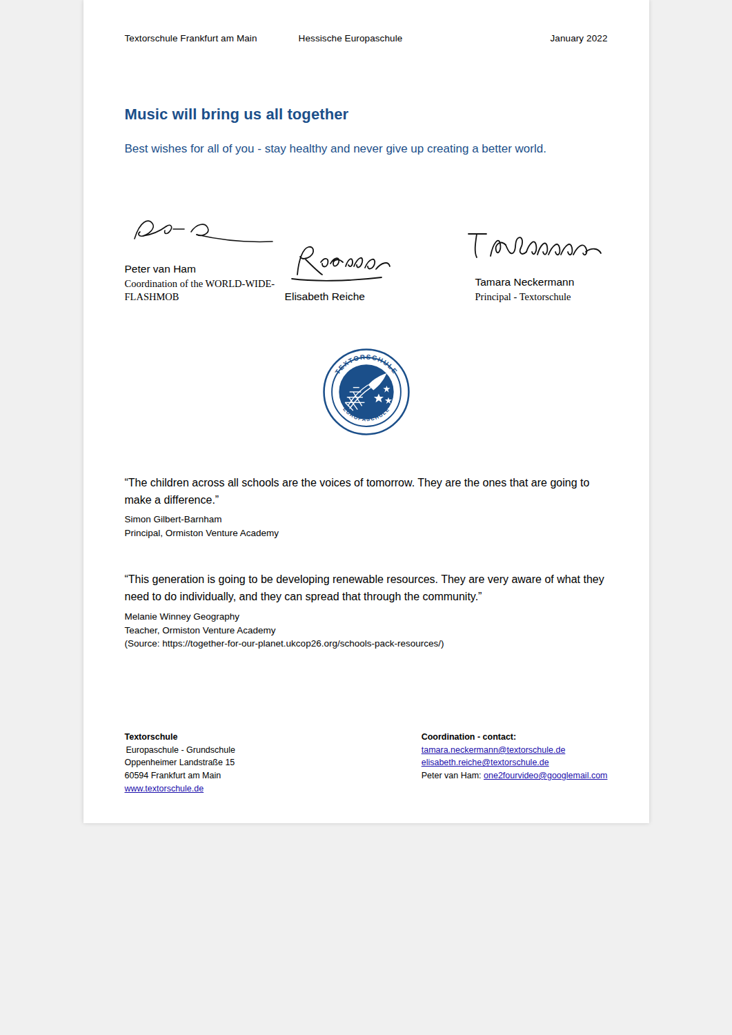Textorschule Frankfurt am Main Hessische Europaschule January 2022
Music will bring us all together
Best wishes for all of you - stay healthy and never give up creating a better world.
Peter van Ham
Coordination of the WORLD-WIDE-FLASHMOB
Elisabeth Reiche
Tamara Neckermann
Principal - Textorschule
TEXTORSCHULE EUROPASCHULE
“The children across all schools are the voices of tomorrow. They are the ones that are going to make a difference.”
Simon Gilbert-Barnham
Principal, Ormiston Venture Academy
“This generation is going to be developing renewable resources. They are very aware of what they need to do individually, and they can spread that through the community.”
Melanie Winney Geography
Teacher, Ormiston Venture Academy
(Source: https://together-for-our-planet.ukcop26.org/schools-pack-resources/)
Textorschule
Europaschule - Grundschule
Oppenheimer Landstraße 15
60594 Frankfurt am Main
www.textorschule.de
Coordination - contact:
tamara.neckermann@textorschule.de
elisabeth.reiche@textorschule.de
Peter van Ham: one2fourvideo@googlemail.com